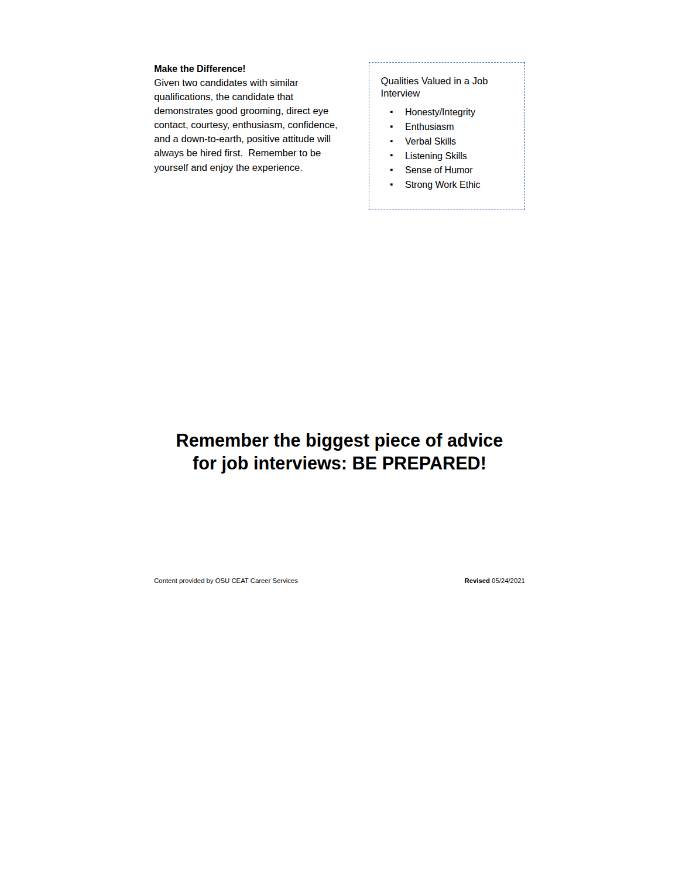Make the Difference!
Given two candidates with similar qualifications, the candidate that demonstrates good grooming, direct eye contact, courtesy, enthusiasm, confidence, and a down-to-earth, positive attitude will always be hired first. Remember to be yourself and enjoy the experience.
Qualities Valued in a Job Interview
Honesty/Integrity
Enthusiasm
Verbal Skills
Listening Skills
Sense of Humor
Strong Work Ethic
Remember the biggest piece of advice for job interviews: BE PREPARED!
Content provided by OSU CEAT Career Services
Revised 05/24/2021